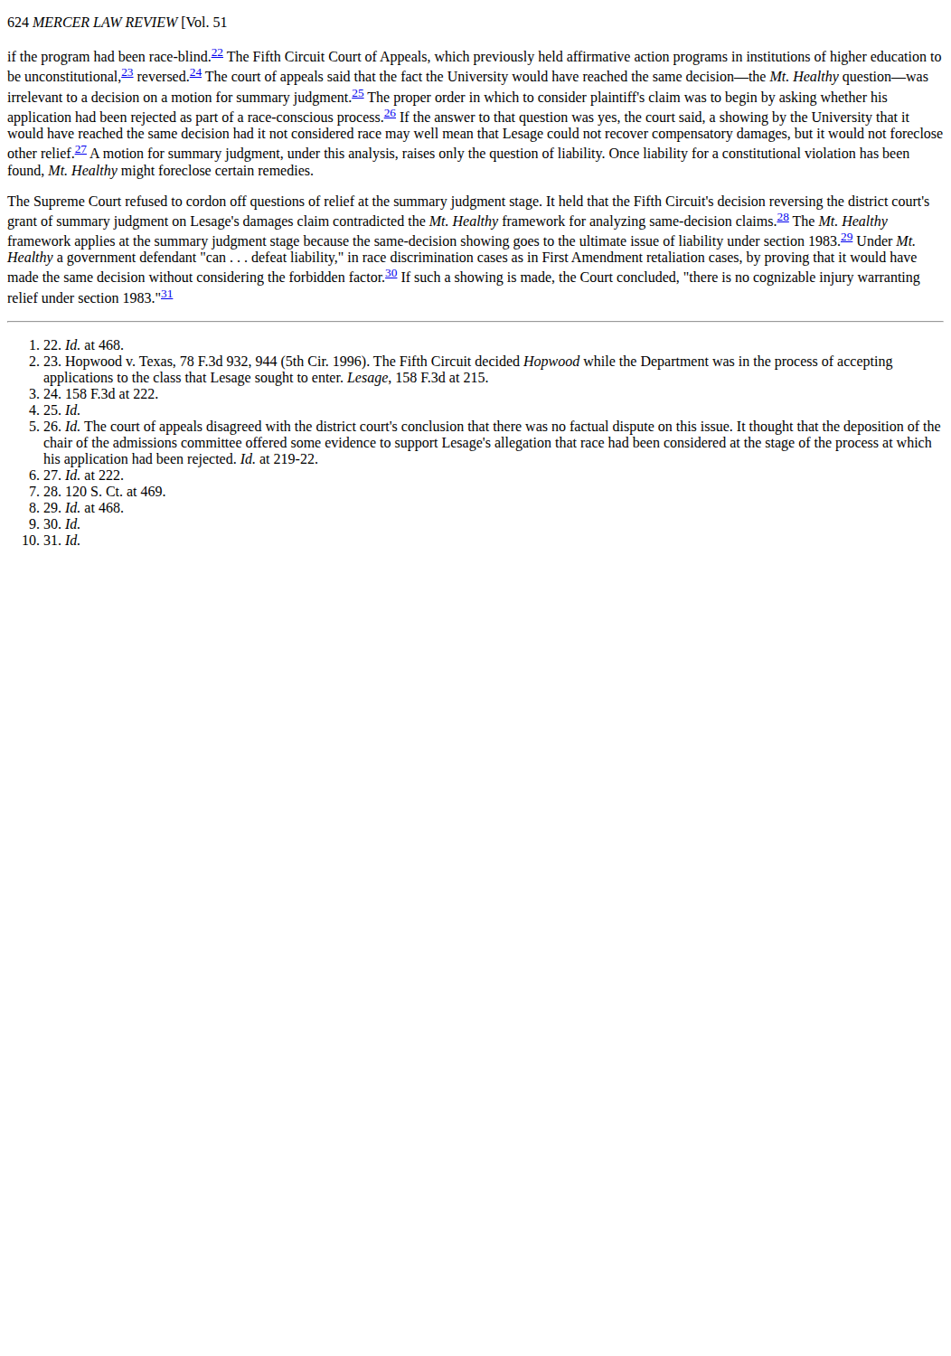624 MERCER LAW REVIEW [Vol. 51
if the program had been race-blind.22 The Fifth Circuit Court of Appeals, which previously held affirmative action programs in institutions of higher education to be unconstitutional,23 reversed.24 The court of appeals said that the fact the University would have reached the same decision—the Mt. Healthy question—was irrelevant to a decision on a motion for summary judgment.25 The proper order in which to consider plaintiff's claim was to begin by asking whether his application had been rejected as part of a race-conscious process.26 If the answer to that question was yes, the court said, a showing by the University that it would have reached the same decision had it not considered race may well mean that Lesage could not recover compensatory damages, but it would not foreclose other relief.27 A motion for summary judgment, under this analysis, raises only the question of liability. Once liability for a constitutional violation has been found, Mt. Healthy might foreclose certain remedies.
The Supreme Court refused to cordon off questions of relief at the summary judgment stage. It held that the Fifth Circuit's decision reversing the district court's grant of summary judgment on Lesage's damages claim contradicted the Mt. Healthy framework for analyzing same-decision claims.28 The Mt. Healthy framework applies at the summary judgment stage because the same-decision showing goes to the ultimate issue of liability under section 1983.29 Under Mt. Healthy a government defendant "can . . . defeat liability," in race discrimination cases as in First Amendment retaliation cases, by proving that it would have made the same decision without considering the forbidden factor.30 If such a showing is made, the Court concluded, "there is no cognizable injury warranting relief under section 1983."31
22. Id. at 468.
23. Hopwood v. Texas, 78 F.3d 932, 944 (5th Cir. 1996). The Fifth Circuit decided Hopwood while the Department was in the process of accepting applications to the class that Lesage sought to enter. Lesage, 158 F.3d at 215.
24. 158 F.3d at 222.
25. Id.
26. Id. The court of appeals disagreed with the district court's conclusion that there was no factual dispute on this issue. It thought that the deposition of the chair of the admissions committee offered some evidence to support Lesage's allegation that race had been considered at the stage of the process at which his application had been rejected. Id. at 219-22.
27. Id. at 222.
28. 120 S. Ct. at 469.
29. Id. at 468.
30. Id.
31. Id.